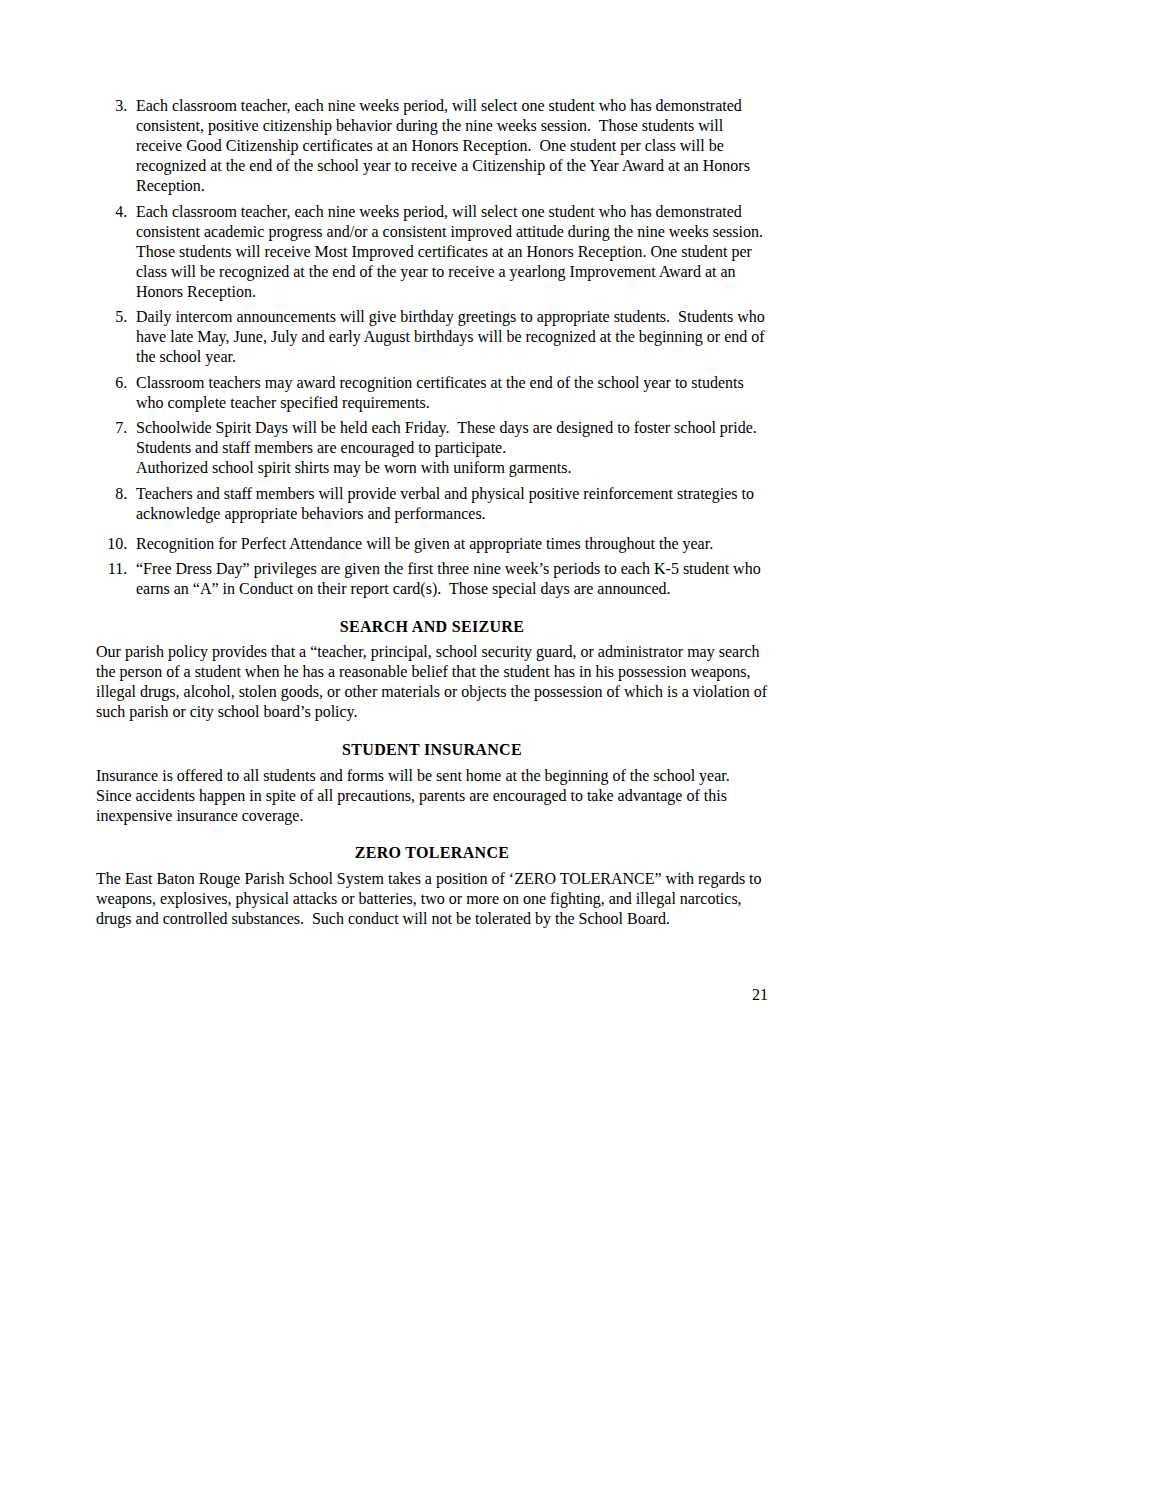Each classroom teacher, each nine weeks period, will select one student who has demonstrated consistent, positive citizenship behavior during the nine weeks session. Those students will receive Good Citizenship certificates at an Honors Reception. One student per class will be recognized at the end of the school year to receive a Citizenship of the Year Award at an Honors Reception.
Each classroom teacher, each nine weeks period, will select one student who has demonstrated consistent academic progress and/or a consistent improved attitude during the nine weeks session. Those students will receive Most Improved certificates at an Honors Reception. One student per class will be recognized at the end of the year to receive a yearlong Improvement Award at an Honors Reception.
Daily intercom announcements will give birthday greetings to appropriate students. Students who have late May, June, July and early August birthdays will be recognized at the beginning or end of the school year.
Classroom teachers may award recognition certificates at the end of the school year to students who complete teacher specified requirements.
Schoolwide Spirit Days will be held each Friday. These days are designed to foster school pride. Students and staff members are encouraged to participate.
Authorized school spirit shirts may be worn with uniform garments.
Teachers and staff members will provide verbal and physical positive reinforcement strategies to acknowledge appropriate behaviors and performances.
Recognition for Perfect Attendance will be given at appropriate times throughout the year.
“Free Dress Day” privileges are given the first three nine week’s periods to each K-5 student who earns an “A” in Conduct on their report card(s). Those special days are announced.
SEARCH AND SEIZURE
Our parish policy provides that a “teacher, principal, school security guard, or administrator may search the person of a student when he has a reasonable belief that the student has in his possession weapons, illegal drugs, alcohol, stolen goods, or other materials or objects the possession of which is a violation of such parish or city school board’s policy.
STUDENT INSURANCE
Insurance is offered to all students and forms will be sent home at the beginning of the school year. Since accidents happen in spite of all precautions, parents are encouraged to take advantage of this inexpensive insurance coverage.
ZERO TOLERANCE
The East Baton Rouge Parish School System takes a position of ‘ZERO TOLERANCE” with regards to weapons, explosives, physical attacks or batteries, two or more on one fighting, and illegal narcotics, drugs and controlled substances. Such conduct will not be tolerated by the School Board.
21